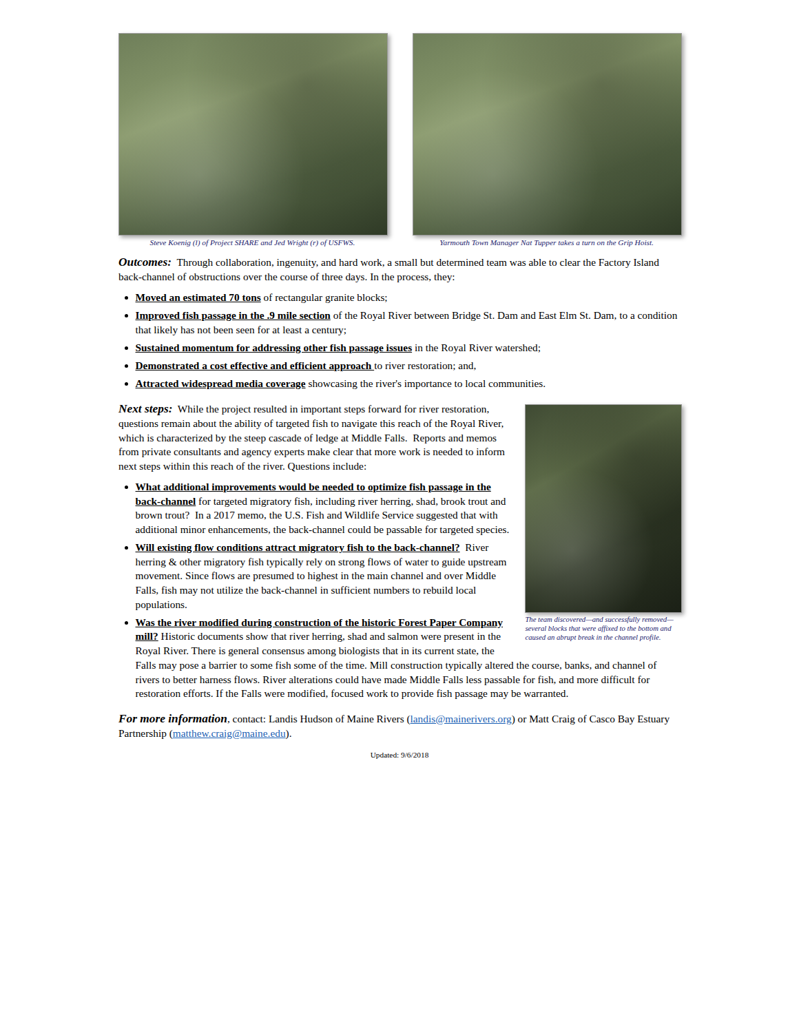Steve Koenig (l) of Project SHARE and Jed Wright (r) of USFWS.
Yarmouth Town Manager Nat Tupper takes a turn on the Grip Hoist.
Outcomes: Through collaboration, ingenuity, and hard work, a small but determined team was able to clear the Factory Island back-channel of obstructions over the course of three days. In the process, they:
Moved an estimated 70 tons of rectangular granite blocks;
Improved fish passage in the .9 mile section of the Royal River between Bridge St. Dam and East Elm St. Dam, to a condition that likely has not been seen for at least a century;
Sustained momentum for addressing other fish passage issues in the Royal River watershed;
Demonstrated a cost effective and efficient approach to river restoration; and,
Attracted widespread media coverage showcasing the river's importance to local communities.
The team discovered—and successfully removed—several blocks that were affixed to the bottom and caused an abrupt break in the channel profile.
Next steps: While the project resulted in important steps forward for river restoration, questions remain about the ability of targeted fish to navigate this reach of the Royal River, which is characterized by the steep cascade of ledge at Middle Falls. Reports and memos from private consultants and agency experts make clear that more work is needed to inform next steps within this reach of the river. Questions include:
What additional improvements would be needed to optimize fish passage in the back-channel for targeted migratory fish, including river herring, shad, brook trout and brown trout? In a 2017 memo, the U.S. Fish and Wildlife Service suggested that with additional minor enhancements, the back-channel could be passable for targeted species.
Will existing flow conditions attract migratory fish to the back-channel? River herring & other migratory fish typically rely on strong flows of water to guide upstream movement. Since flows are presumed to highest in the main channel and over Middle Falls, fish may not utilize the back-channel in sufficient numbers to rebuild local populations.
Was the river modified during construction of the historic Forest Paper Company mill? Historic documents show that river herring, shad and salmon were present in the Royal River. There is general consensus among biologists that in its current state, the Falls may pose a barrier to some fish some of the time. Mill construction typically altered the course, banks, and channel of rivers to better harness flows. River alterations could have made Middle Falls less passable for fish, and more difficult for restoration efforts. If the Falls were modified, focused work to provide fish passage may be warranted.
For more information, contact: Landis Hudson of Maine Rivers (landis@mainerivers.org) or Matt Craig of Casco Bay Estuary Partnership (matthew.craig@maine.edu).
Updated: 9/6/2018